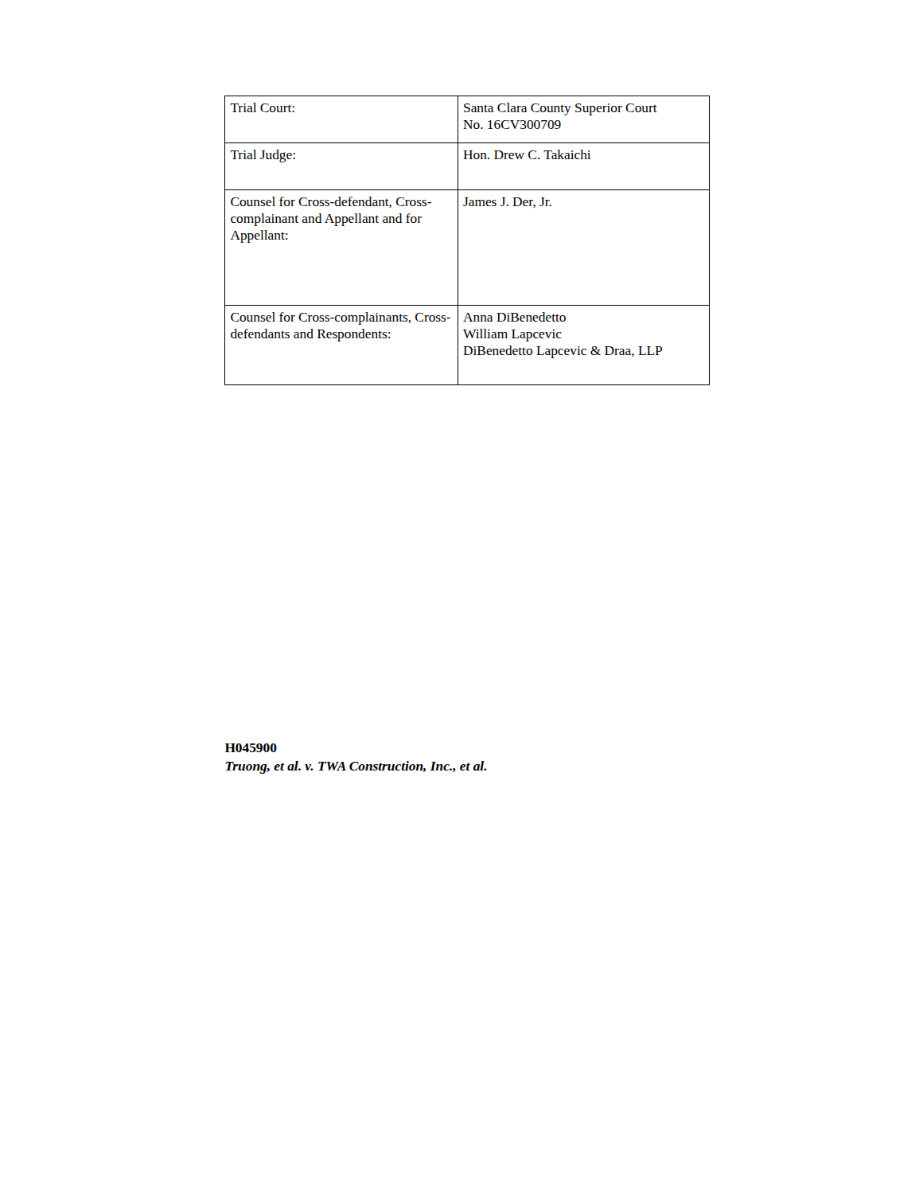| Trial Court: | Santa Clara County Superior Court No. 16CV300709 |
| Trial Judge: | Hon. Drew C. Takaichi |
| Counsel for Cross-defendant, Cross-complainant and Appellant and for Appellant: | James J. Der, Jr. |
| Counsel for Cross-complainants, Cross-defendants and Respondents: | Anna DiBenedetto William Lapcevic DiBenedetto Lapcevic & Draa, LLP |
H045900
Truong, et al. v. TWA Construction, Inc., et al.